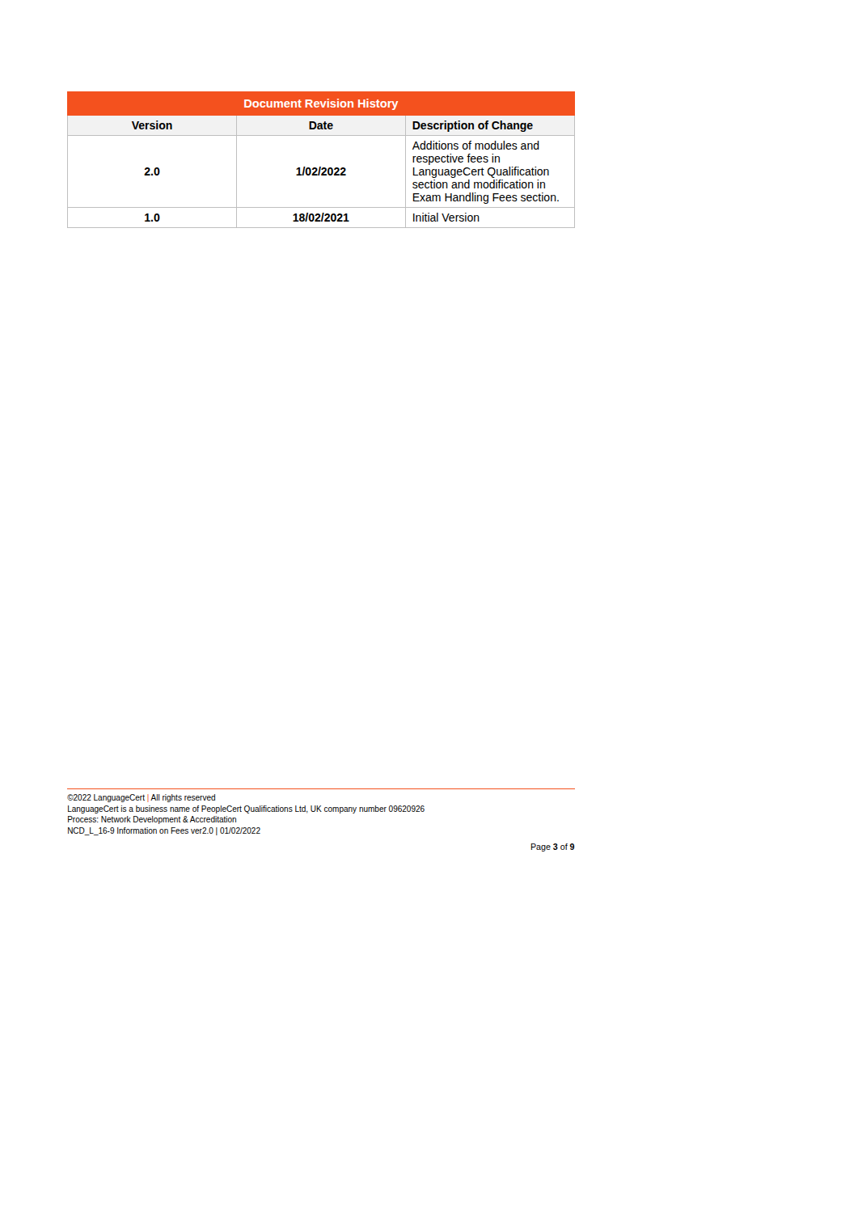| Document Revision History |
| --- |
| Version | Date | Description of Change |
| 2.0 | 1/02/2022 | Additions of modules and respective fees in LanguageCert Qualification section and modification in Exam Handling Fees section. |
| 1.0 | 18/02/2021 | Initial Version |
©2022 LanguageCert | All rights reserved
LanguageCert is a business name of PeopleCert Qualifications Ltd, UK company number 09620926
Process: Network Development & Accreditation
NCD_L_16-9 Information on Fees ver2.0 | 01/02/2022
Page 3 of 9